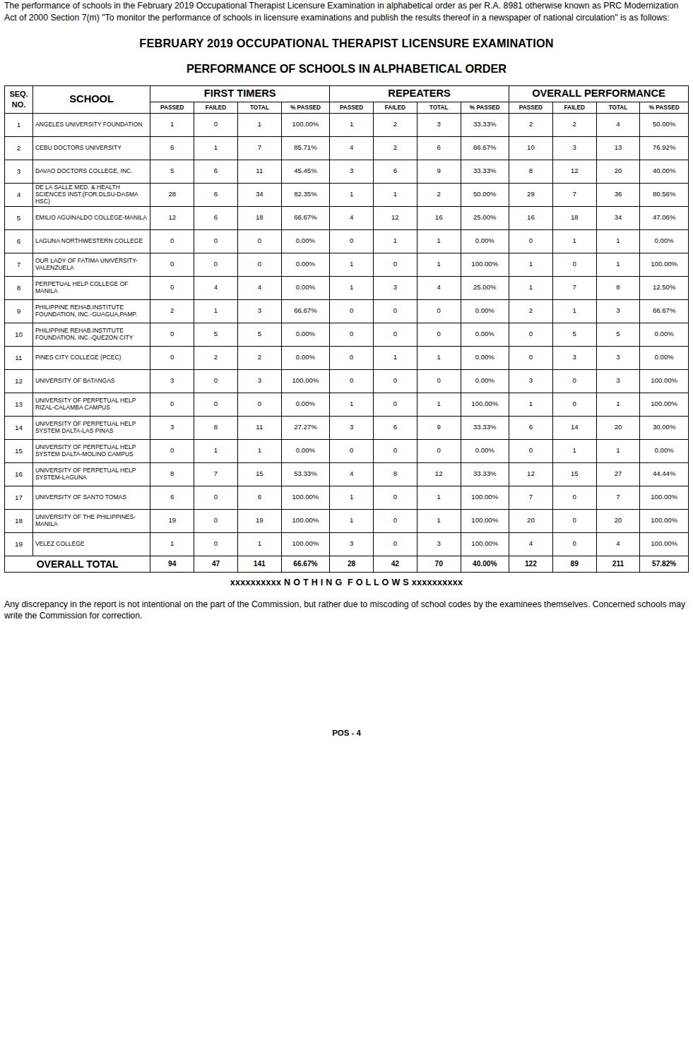The performance of schools in the February 2019 Occupational Therapist Licensure Examination in alphabetical order as per R.A. 8981 otherwise known as PRC Modernization Act of 2000 Section 7(m) "To monitor the performance of schools in licensure examinations and publish the results thereof in a newspaper of national circulation" is as follows:
FEBRUARY 2019 OCCUPATIONAL THERAPIST LICENSURE EXAMINATION
PERFORMANCE OF SCHOOLS IN ALPHABETICAL ORDER
| SEQ. NO. | SCHOOL | FIRST TIMERS | REPEATERS | OVERALL PERFORMANCE |
| --- | --- | --- | --- | --- |
| PASSED | FAILED | TOTAL | % PASSED | PASSED | FAILED | TOTAL | % PASSED | PASSED | FAILED | TOTAL | % PASSED |
| 1 | ANGELES UNIVERSITY FOUNDATION | 1 | 0 | 1 | 100.00% | 1 | 2 | 3 | 33.33% | 2 | 2 | 4 | 50.00% |
| 2 | CEBU DOCTORS UNIVERSITY | 6 | 1 | 7 | 85.71% | 4 | 2 | 6 | 66.67% | 10 | 3 | 13 | 76.92% |
| 3 | DAVAO DOCTORS COLLEGE, INC. | 5 | 6 | 11 | 45.45% | 3 | 6 | 9 | 33.33% | 8 | 12 | 20 | 40.00% |
| 4 | DE LA SALLE MED. & HEALTH SCIENCES INST.(FOR.DLSU-DASMA HSC) | 28 | 6 | 34 | 82.35% | 1 | 1 | 2 | 50.00% | 29 | 7 | 36 | 80.56% |
| 5 | EMILIO AGUINALDO COLLEGE-MANILA | 12 | 6 | 18 | 66.67% | 4 | 12 | 16 | 25.00% | 16 | 18 | 34 | 47.06% |
| 6 | LAGUNA NORTHWESTERN COLLEGE | 0 | 0 | 0 | 0.00% | 0 | 1 | 1 | 0.00% | 0 | 1 | 1 | 0.00% |
| 7 | OUR LADY OF FATIMA UNIVERSITY-VALENZUELA | 0 | 0 | 0 | 0.00% | 1 | 0 | 1 | 100.00% | 1 | 0 | 1 | 100.00% |
| 8 | PERPETUAL HELP COLLEGE OF MANILA | 0 | 4 | 4 | 0.00% | 1 | 3 | 4 | 25.00% | 1 | 7 | 8 | 12.50% |
| 9 | PHILIPPINE REHAB.INSTITUTE FOUNDATION, INC.-GUAGUA,PAMP. | 2 | 1 | 3 | 66.67% | 0 | 0 | 0 | 0.00% | 2 | 1 | 3 | 66.67% |
| 10 | PHILIPPINE REHAB.INSTITUTE FOUNDATION, INC.-QUEZON CITY | 0 | 5 | 5 | 0.00% | 0 | 0 | 0 | 0.00% | 0 | 5 | 5 | 0.00% |
| 11 | PINES CITY COLLEGE (PCEC) | 0 | 2 | 2 | 0.00% | 0 | 1 | 1 | 0.00% | 0 | 3 | 3 | 0.00% |
| 12 | UNIVERSITY OF BATANGAS | 3 | 0 | 3 | 100.00% | 0 | 0 | 0 | 0.00% | 3 | 0 | 3 | 100.00% |
| 13 | UNIVERSITY OF PERPETUAL HELP RIZAL-CALAMBA CAMPUS | 0 | 0 | 0 | 0.00% | 1 | 0 | 1 | 100.00% | 1 | 0 | 1 | 100.00% |
| 14 | UNIVERSITY OF PERPETUAL HELP SYSTEM DALTA-LAS PINAS | 3 | 8 | 11 | 27.27% | 3 | 6 | 9 | 33.33% | 6 | 14 | 20 | 30.00% |
| 15 | UNIVERSITY OF PERPETUAL HELP SYSTEM DALTA-MOLINO CAMPUS | 0 | 1 | 1 | 0.00% | 0 | 0 | 0 | 0.00% | 0 | 1 | 1 | 0.00% |
| 16 | UNIVERSITY OF PERPETUAL HELP SYSTEM-LAGUNA | 8 | 7 | 15 | 53.33% | 4 | 8 | 12 | 33.33% | 12 | 15 | 27 | 44.44% |
| 17 | UNIVERSITY OF SANTO TOMAS | 6 | 0 | 6 | 100.00% | 1 | 0 | 1 | 100.00% | 7 | 0 | 7 | 100.00% |
| 18 | UNIVERSITY OF THE PHILIPPINES-MANILA | 19 | 0 | 19 | 100.00% | 1 | 0 | 1 | 100.00% | 20 | 0 | 20 | 100.00% |
| 19 | VELEZ COLLEGE | 1 | 0 | 1 | 100.00% | 3 | 0 | 3 | 100.00% | 4 | 0 | 4 | 100.00% |
| OVERALL TOTAL | 94 | 47 | 141 | 66.67% | 28 | 42 | 70 | 40.00% | 122 | 89 | 211 | 57.82% |
xxxxxxxxxx N O T H I N G F O L L O W S xxxxxxxxxx
Any discrepancy in the report is not intentional on the part of the Commission, but rather due to miscoding of school codes by the examinees themselves. Concerned schools may write the Commission for correction.
POS - 4